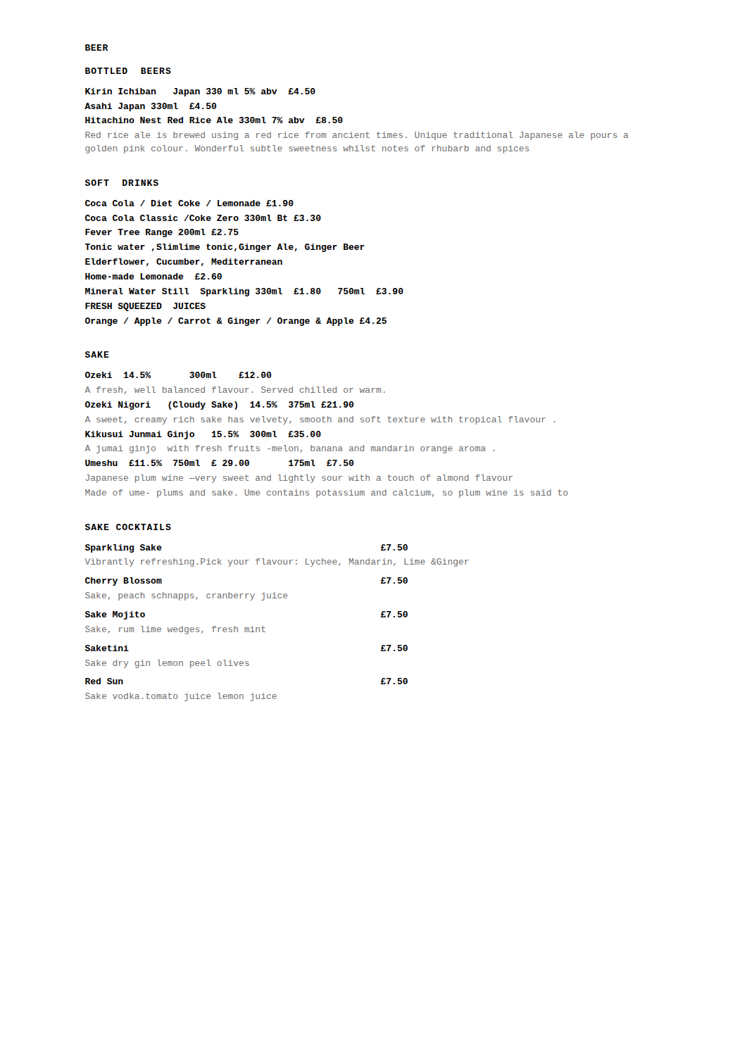BEER
BOTTLED BEERS
Kirin Ichiban Japan 330 ml 5% abv £4.50
Asahi Japan 330ml £4.50
Hitachino Nest Red Rice Ale 330ml 7% abv £8.50
Red rice ale is brewed using a red rice from ancient times. Unique traditional Japanese ale pours a golden pink colour. Wonderful subtle sweetness whilst notes of rhubarb and spices
SOFT DRINKS
Coca Cola / Diet Coke / Lemonade £1.90
Coca Cola Classic /Coke Zero 330ml Bt £3.30
Fever Tree Range 200ml £2.75
Tonic water ,Slimlime tonic,Ginger Ale, Ginger Beer
Elderflower, Cucumber, Mediterranean
Home-made Lemonade £2.60
Mineral Water Still Sparkling 330ml £1.80 750ml £3.90
FRESH SQUEEZED JUICES
Orange / Apple / Carrot & Ginger / Orange & Apple £4.25
SAKE
Ozeki 14.5% 300ml £12.00
A fresh, well balanced flavour. Served chilled or warm.
Ozeki Nigori (Cloudy Sake) 14.5% 375ml £21.90
A sweet, creamy rich sake has velvety, smooth and soft texture with tropical flavour .
Kikusui Junmai Ginjo 15.5% 300ml £35.00
A jumai ginjo with fresh fruits -melon, banana and mandarin orange aroma .
Umeshu £11.5% 750ml £ 29.00 175ml £7.50
Japanese plum wine —very sweet and lightly sour with a touch of almond flavour
Made of ume- plums and sake. Ume contains potassium and calcium, so plum wine is said to
SAKE COCKTAILS
Sparkling Sake£7.50
Vibrantly refreshing.Pick your flavour: Lychee, Mandarin, Lime &Ginger
Cherry Blossom£7.50
Sake, peach schnapps, cranberry juice
Sake Mojito£7.50
Sake, rum lime wedges, fresh mint
Saketini£7.50
Sake dry gin lemon peel olives
Red Sun£7.50
Sake vodka.tomato juice lemon juice